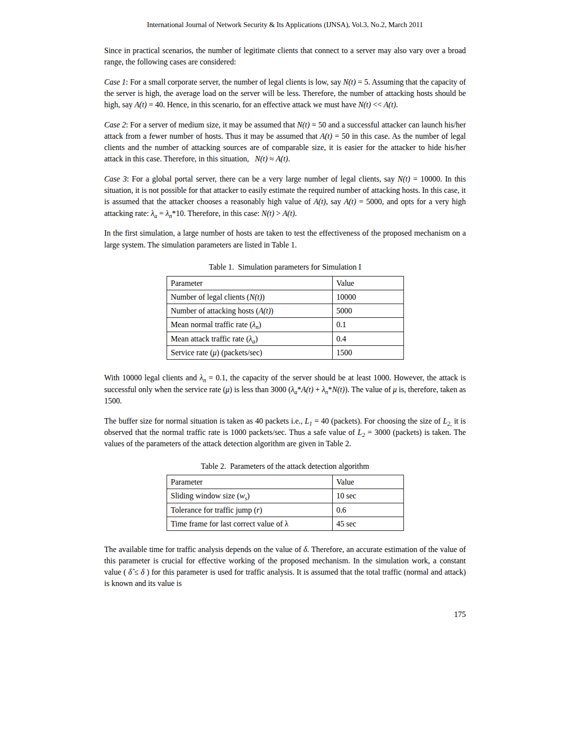International Journal of Network Security & Its Applications (IJNSA), Vol.3, No.2, March 2011
Since in practical scenarios, the number of legitimate clients that connect to a server may also vary over a broad range, the following cases are considered:
Case 1: For a small corporate server, the number of legal clients is low, say N(t) = 5. Assuming that the capacity of the server is high, the average load on the server will be less. Therefore, the number of attacking hosts should be high, say A(t) = 40. Hence, in this scenario, for an effective attack we must have N(t) << A(t).
Case 2: For a server of medium size, it may be assumed that N(t) = 50 and a successful attacker can launch his/her attack from a fewer number of hosts. Thus it may be assumed that A(t) = 50 in this case. As the number of legal clients and the number of attacking sources are of comparable size, it is easier for the attacker to hide his/her attack in this case. Therefore, in this situation, N(t) ≈ A(t).
Case 3: For a global portal server, there can be a very large number of legal clients, say N(t) = 10000. In this situation, it is not possible for that attacker to easily estimate the required number of attacking hosts. In this case, it is assumed that the attacker chooses a reasonably high value of A(t), say A(t) = 5000, and opts for a very high attacking rate: λa = λn*10. Therefore, in this case: N(t) > A(t).
In the first simulation, a large number of hosts are taken to test the effectiveness of the proposed mechanism on a large system. The simulation parameters are listed in Table 1.
Table 1. Simulation parameters for Simulation I
| Parameter | Value |
| Number of legal clients ( N(t) ) | 10000 |
| Number of attacking hosts ( A(t) ) | 5000 |
| Mean normal traffic rate ( λ n ) | 0.1 |
| Mean attack traffic rate ( λ a ) | 0.4 |
| Service rate ( μ ) (packets/sec) | 1500 |
With 10000 legal clients and λn = 0.1, the capacity of the server should be at least 1000. However, the attack is successful only when the service rate (μ) is less than 3000 (λa*A(t) + λn*N(t)). The value of μ is, therefore, taken as 1500.
The buffer size for normal situation is taken as 40 packets i.e., L1 = 40 (packets). For choosing the size of L2, it is observed that the normal traffic rate is 1000 packets/sec. Thus a safe value of L2 = 3000 (packets) is taken. The values of the parameters of the attack detection algorithm are given in Table 2.
Table 2. Parameters of the attack detection algorithm
| Parameter | Value |
| Sliding window size ( w s ) | 10 sec |
| Tolerance for traffic jump ( r ) | 0.6 |
| Time frame for last correct value of λ | 45 sec |
The available time for traffic analysis depends on the value of δ. Therefore, an accurate estimation of the value of this parameter is crucial for effective working of the proposed mechanism. In the simulation work, a constant value ( δ̂ ≤ δ ) for this parameter is used for traffic analysis. It is assumed that the total traffic (normal and attack) is known and its value is
175